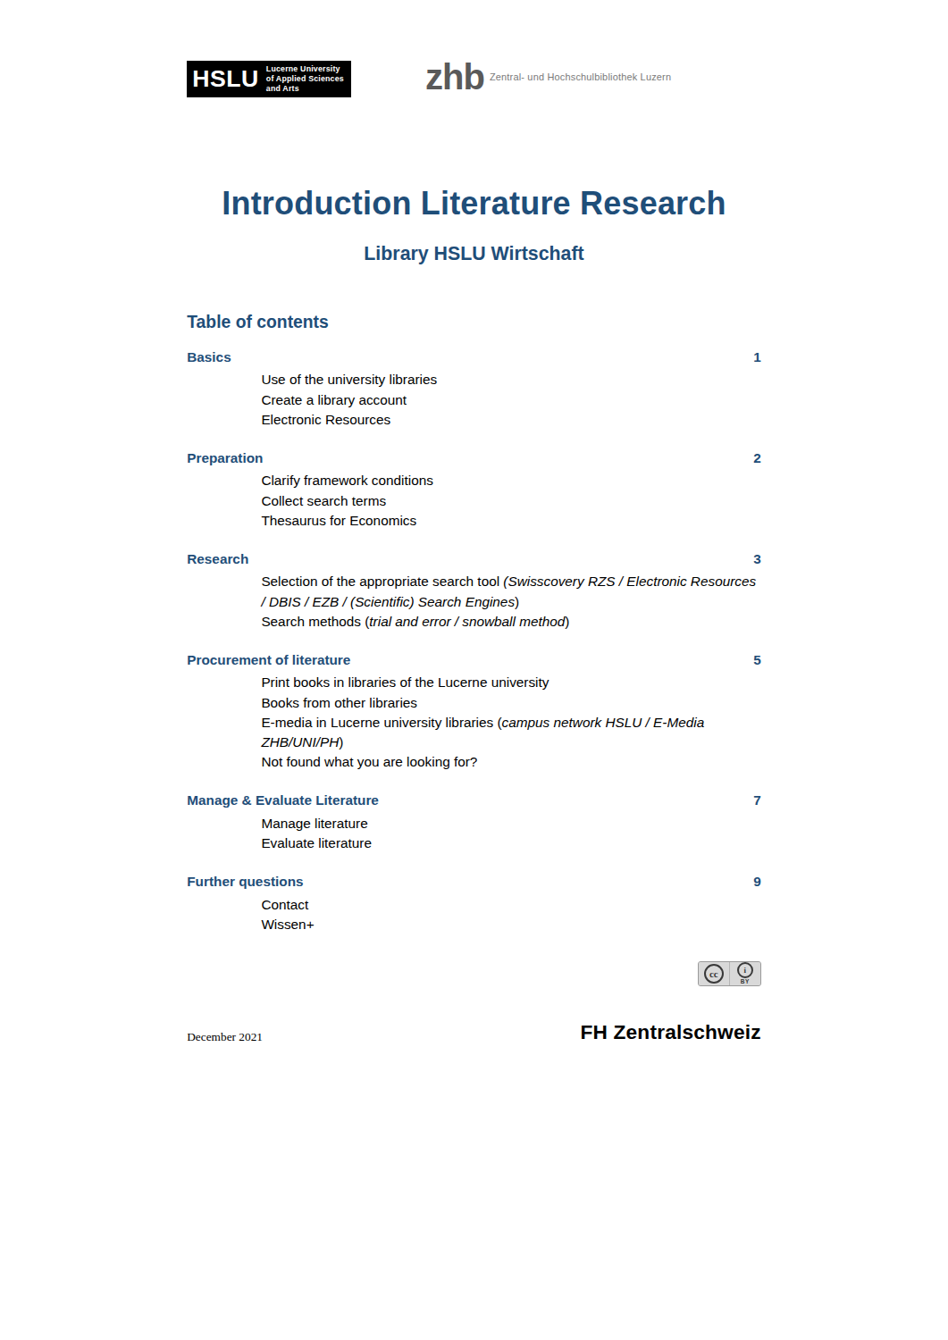HSLU Lucerne University
of Applied Sciences
and Arts
zhb Zentral- und Hochschulbibliothek Luzern
Introduction Literature Research
Library HSLU Wirtschaft
Table of contents
Basics 1
Use of the university libraries
Create a library account
Electronic Resources
Preparation 2
Clarify framework conditions
Collect search terms
Thesaurus for Economics
Research 3
Selection of the appropriate search tool (Swisscovery RZS / Electronic Resources / DBIS / EZB / (Scientific) Search Engines)
Search methods (trial and error / snowball method)
Procurement of literature 5
Print books in libraries of the Lucerne university
Books from other libraries
E-media in Lucerne university libraries (campus network HSLU / E-Media ZHB/UNI/PH)
Not found what you are looking for?
Manage & Evaluate Literature 7
Manage literature
Evaluate literature
Further questions 9
Contact
Wissen+
cc
i BY
December 2021 FH Zentralschweiz